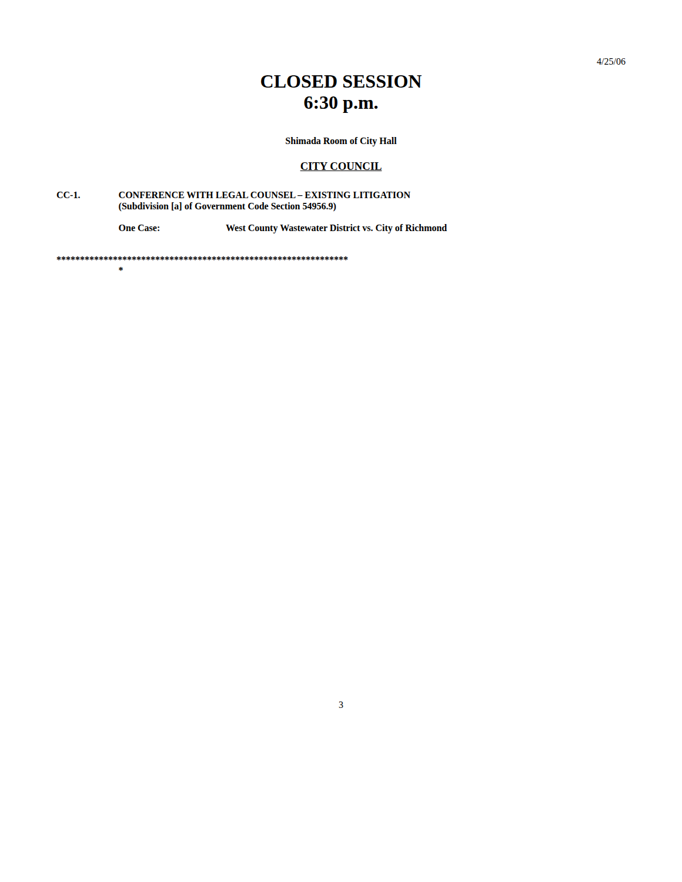4/25/06
CLOSED SESSION
6:30 p.m.
Shimada Room of City Hall
CITY COUNCIL
| CC-1. | CONFERENCE WITH LEGAL COUNSEL – EXISTING LITIGATION (Subdivision [a] of Government Code Section 54956.9) / One Case: / West County Wastewater District vs. City of Richmond / |
**************************************************************
*
3